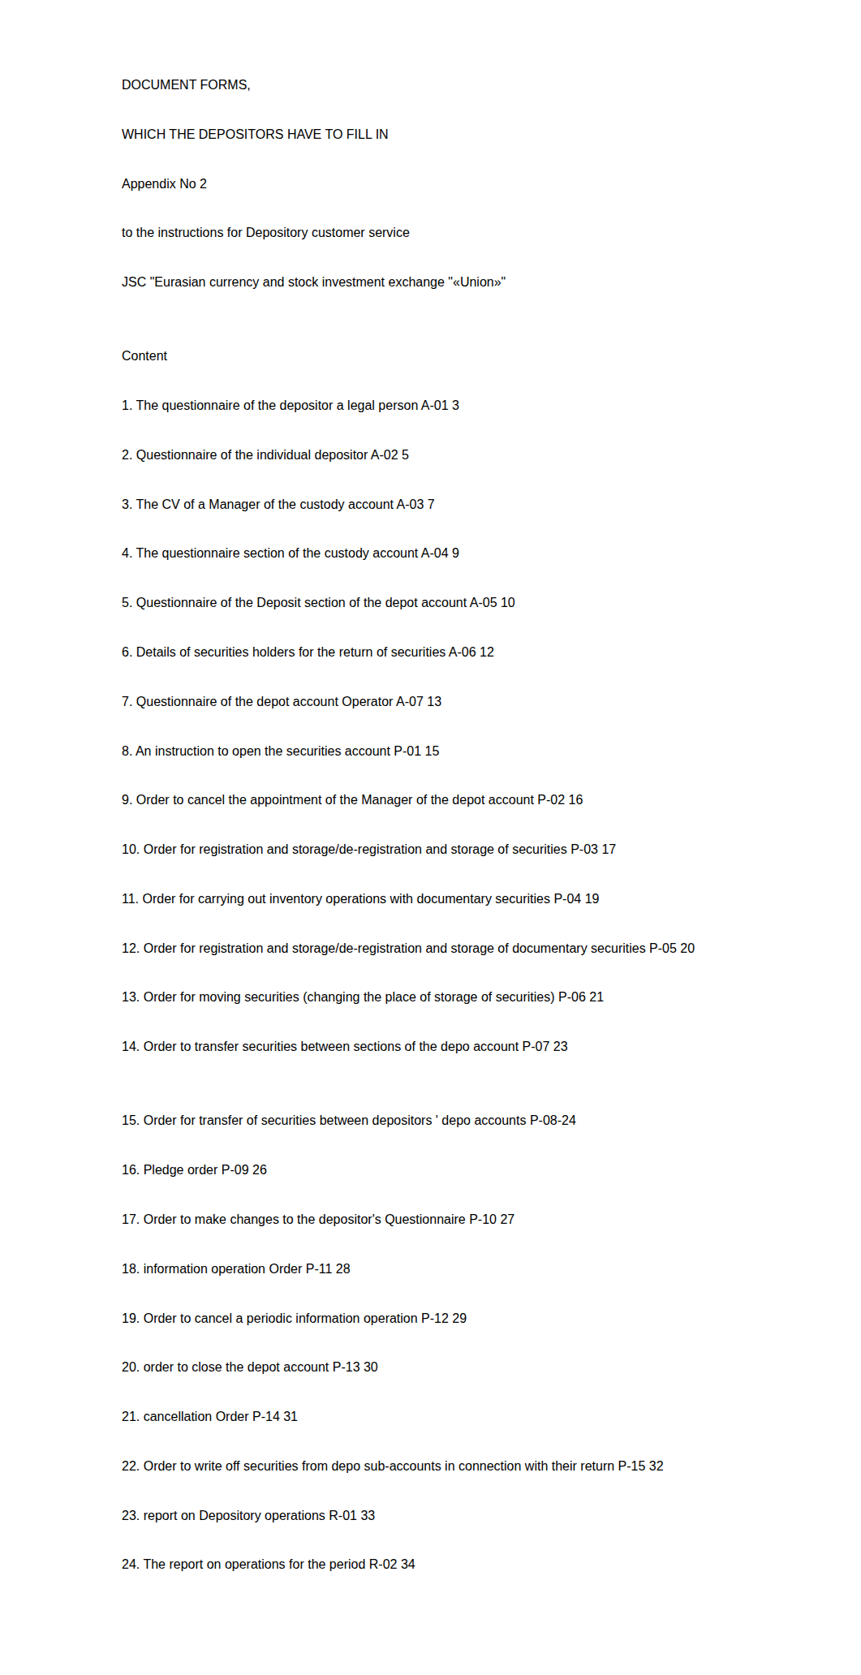DOCUMENT FORMS,
WHICH THE DEPOSITORS HAVE TO FILL IN
Appendix No 2
to the instructions for Depository customer service
JSC "Eurasian currency and stock investment exchange "«Union»"
Content
1. The questionnaire of the depositor a legal person A-01 3
2. Questionnaire of the individual depositor A-02 5
3. The CV of a Manager of the custody account A-03 7
4. The questionnaire section of the custody account A-04 9
5. Questionnaire of the Deposit section of the depot account A-05 10
6. Details of securities holders for the return of securities A-06 12
7. Questionnaire of the depot account Operator A-07 13
8. An instruction to open the securities account P-01 15
9. Order to cancel the appointment of the Manager of the depot account P-02 16
10. Order for registration and storage/de-registration and storage of securities P-03 17
11. Order for carrying out inventory operations with documentary securities P-04 19
12. Order for registration and storage/de-registration and storage of documentary securities P-05 20
13. Order for moving securities (changing the place of storage of securities) P-06 21
14. Order to transfer securities between sections of the depo account P-07 23
15. Order for transfer of securities between depositors ' depo accounts P-08-24
16. Pledge order P-09 26
17. Order to make changes to the depositor's Questionnaire P-10 27
18. information operation Order P-11 28
19. Order to cancel a periodic information operation P-12 29
20. order to close the depot account P-13 30
21. cancellation Order P-14 31
22. Order to write off securities from depo sub-accounts in connection with their return P-15 32
23. report on Depository operations R-01 33
24. The report on operations for the period R-02 34